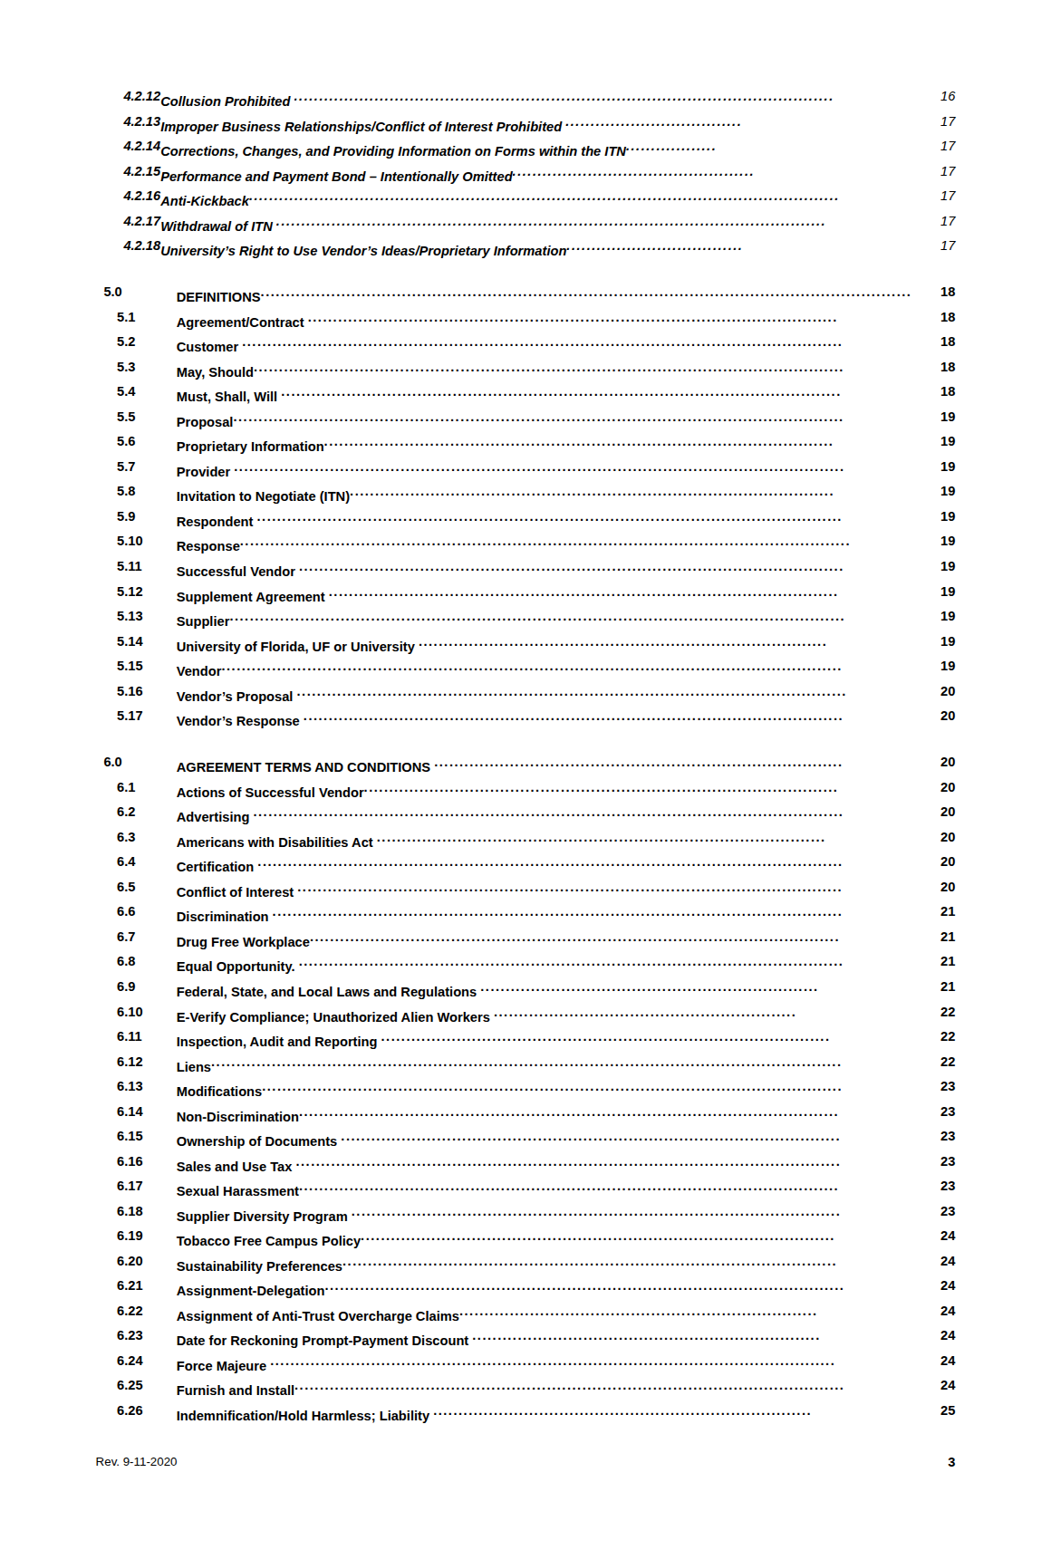| 4.2.12 | Collusion Prohibited ........................................................................................................... | 16 |
| 4.2.13 | Improper Business Relationships/Conflict of Interest Prohibited ................................... | 17 |
| 4.2.14 | Corrections, Changes, and Providing Information on Forms within the ITN .................. | 17 |
| 4.2.15 | Performance and Payment Bond – Intentionally Omitted ................................................ | 17 |
| 4.2.16 | Anti-Kickback ..................................................................................................................... | 17 |
| 4.2.17 | Withdrawal of ITN ............................................................................................................. | 17 |
| 4.2.18 | University’s Right to Use Vendor’s Ideas/Proprietary Information ................................... | 17 |
| 5.0 | DEFINITIONS ................................................................................................................................. | 18 |
| 5.1 | Agreement/Contract ......................................................................................................... | 18 |
| 5.2 | Customer ....................................................................................................................... | 18 |
| 5.3 | May, Should ..................................................................................................................... | 18 |
| 5.4 | Must, Shall, Will ............................................................................................................... | 18 |
| 5.5 | Proposal ......................................................................................................................... | 19 |
| 5.6 | Proprietary Information ..................................................................................................... | 19 |
| 5.7 | Provider ......................................................................................................................... | 19 |
| 5.8 | Invitation to Negotiate (ITN) ................................................................................................ | 19 |
| 5.9 | Respondent .................................................................................................................... | 19 |
| 5.10 | Response ......................................................................................................................... | 19 |
| 5.11 | Successful Vendor ............................................................................................................ | 19 |
| 5.12 | Supplement Agreement ..................................................................................................... | 19 |
| 5.13 | Supplier .......................................................................................................................... | 19 |
| 5.14 | University of Florida, UF or University ................................................................................. | 19 |
| 5.15 | Vendor ........................................................................................................................... | 19 |
| 5.16 | Vendor’s Proposal ............................................................................................................. | 20 |
| 5.17 | Vendor’s Response ........................................................................................................... | 20 |
| 6.0 | AGREEMENT TERMS AND CONDITIONS ................................................................................. | 20 |
| 6.1 | Actions of Successful Vendor .............................................................................................. | 20 |
| 6.2 | Advertising ..................................................................................................................... | 20 |
| 6.3 | Americans with Disabilities Act ......................................................................................... | 20 |
| 6.4 | Certification .................................................................................................................... | 20 |
| 6.5 | Conflict of Interest ............................................................................................................ | 20 |
| 6.6 | Discrimination ................................................................................................................. | 21 |
| 6.7 | Drug Free Workplace ......................................................................................................... | 21 |
| 6.8 | Equal Opportunity. ............................................................................................................ | 21 |
| 6.9 | Federal, State, and Local Laws and Regulations ................................................................... | 21 |
| 6.10 | E-Verify Compliance; Unauthorized Alien Workers ............................................................ | 22 |
| 6.11 | Inspection, Audit and Reporting ......................................................................................... | 22 |
| 6.12 | Liens ............................................................................................................................. | 22 |
| 6.13 | Modifications ................................................................................................................... | 23 |
| 6.14 | Non-Discrimination ........................................................................................................... | 23 |
| 6.15 | Ownership of Documents ................................................................................................... | 23 |
| 6.16 | Sales and Use Tax ............................................................................................................ | 23 |
| 6.17 | Sexual Harassment ........................................................................................................... | 23 |
| 6.18 | Supplier Diversity Program ................................................................................................. | 23 |
| 6.19 | Tobacco Free Campus Policy .............................................................................................. | 24 |
| 6.20 | Sustainability Preferences .................................................................................................. | 24 |
| 6.21 | Assignment-Delegation ....................................................................................................... | 24 |
| 6.22 | Assignment of Anti-Trust Overcharge Claims ....................................................................... | 24 |
| 6.23 | Date for Reckoning Prompt-Payment Discount ..................................................................... | 24 |
| 6.24 | Force Majeure ................................................................................................................ | 24 |
| 6.25 | Furnish and Install ............................................................................................................. | 24 |
| 6.26 | Indemnification/Hold Harmless; Liability ........................................................................... | 25 |
Rev. 9-11-2020
3